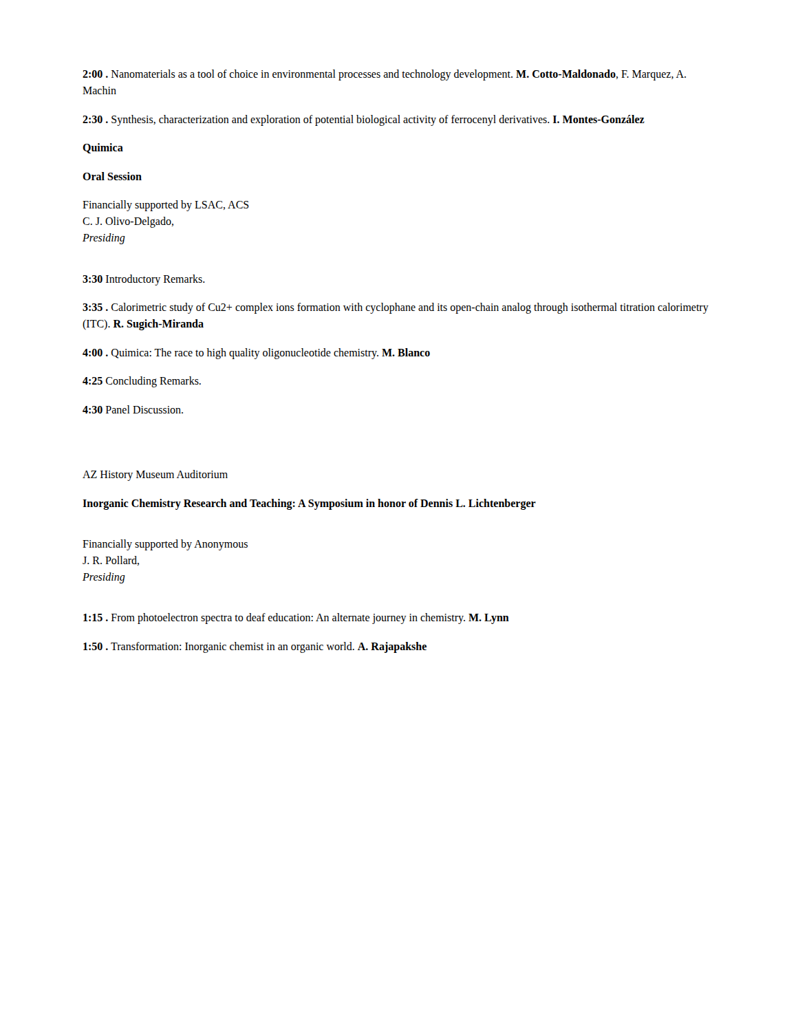2:00 . Nanomaterials as a tool of choice in environmental processes and technology development. M. Cotto-Maldonado, F. Marquez, A. Machin
2:30 . Synthesis, characterization and exploration of potential biological activity of ferrocenyl derivatives. I. Montes-González
Quimica
Oral Session
Financially supported by LSAC, ACS C. J. Olivo-Delgado, Presiding
3:30 Introductory Remarks.
3:35 . Calorimetric study of Cu2+ complex ions formation with cyclophane and its open-chain analog through isothermal titration calorimetry (ITC). R. Sugich-Miranda
4:00 . Quimica: The race to high quality oligonucleotide chemistry. M. Blanco
4:25 Concluding Remarks.
4:30 Panel Discussion.
AZ History Museum Auditorium
Inorganic Chemistry Research and Teaching: A Symposium in honor of Dennis L. Lichtenberger
Financially supported by Anonymous J. R. Pollard, Presiding
1:15 . From photoelectron spectra to deaf education: An alternate journey in chemistry. M. Lynn
1:50 . Transformation: Inorganic chemist in an organic world. A. Rajapakshe